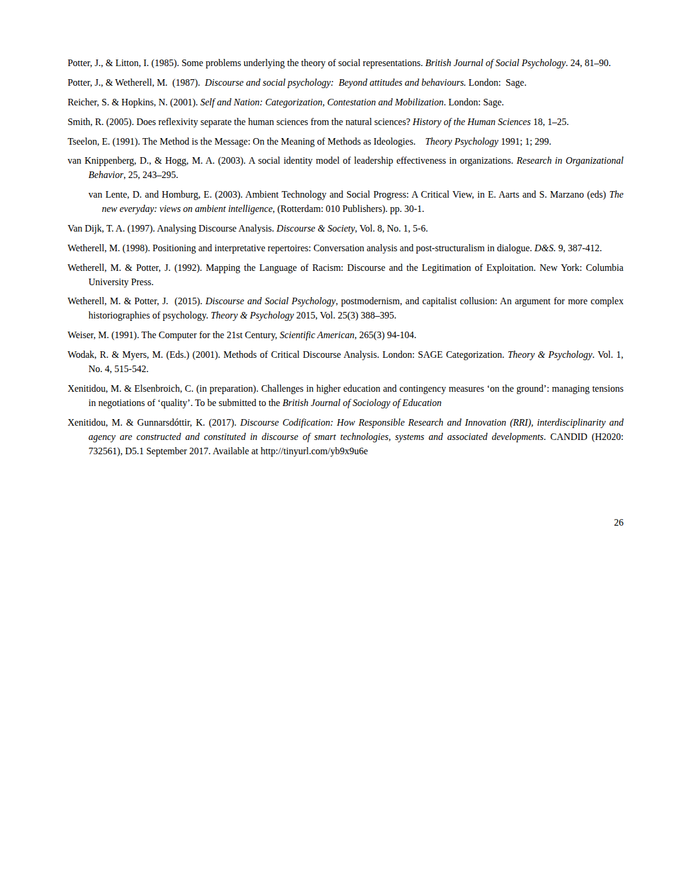Potter, J., & Litton, I. (1985). Some problems underlying the theory of social representations. British Journal of Social Psychology. 24, 81–90.
Potter, J., & Wetherell, M. (1987). Discourse and social psychology: Beyond attitudes and behaviours. London: Sage.
Reicher, S. & Hopkins, N. (2001). Self and Nation: Categorization, Contestation and Mobilization. London: Sage.
Smith, R. (2005). Does reflexivity separate the human sciences from the natural sciences? History of the Human Sciences 18, 1–25.
Tseelon, E. (1991). The Method is the Message: On the Meaning of Methods as Ideologies. Theory Psychology 1991; 1; 299.
van Knippenberg, D., & Hogg, M. A. (2003). A social identity model of leadership effectiveness in organizations. Research in Organizational Behavior, 25, 243–295.
van Lente, D. and Homburg, E. (2003). Ambient Technology and Social Progress: A Critical View, in E. Aarts and S. Marzano (eds) The new everyday: views on ambient intelligence, (Rotterdam: 010 Publishers). pp. 30-1.
Van Dijk, T. A. (1997). Analysing Discourse Analysis. Discourse & Society, Vol. 8, No. 1, 5-6.
Wetherell, M. (1998). Positioning and interpretative repertoires: Conversation analysis and post-structuralism in dialogue. D&S. 9, 387-412.
Wetherell, M. & Potter, J. (1992). Mapping the Language of Racism: Discourse and the Legitimation of Exploitation. New York: Columbia University Press.
Wetherell, M. & Potter, J. (2015). Discourse and Social Psychology, postmodernism, and capitalist collusion: An argument for more complex historiographies of psychology. Theory & Psychology 2015, Vol. 25(3) 388–395.
Weiser, M. (1991). The Computer for the 21st Century, Scientific American, 265(3) 94-104.
Wodak, R. & Myers, M. (Eds.) (2001). Methods of Critical Discourse Analysis. London: SAGE Categorization. Theory & Psychology. Vol. 1, No. 4, 515-542.
Xenitidou, M. & Elsenbroich, C. (in preparation). Challenges in higher education and contingency measures ‘on the ground’: managing tensions in negotiations of ‘quality’. To be submitted to the British Journal of Sociology of Education
Xenitidou, M. & Gunnarsdóttir, K. (2017). Discourse Codification: How Responsible Research and Innovation (RRI), interdisciplinarity and agency are constructed and constituted in discourse of smart technologies, systems and associated developments. CANDID (H2020: 732561), D5.1 September 2017. Available at http://tinyurl.com/yb9x9u6e
26